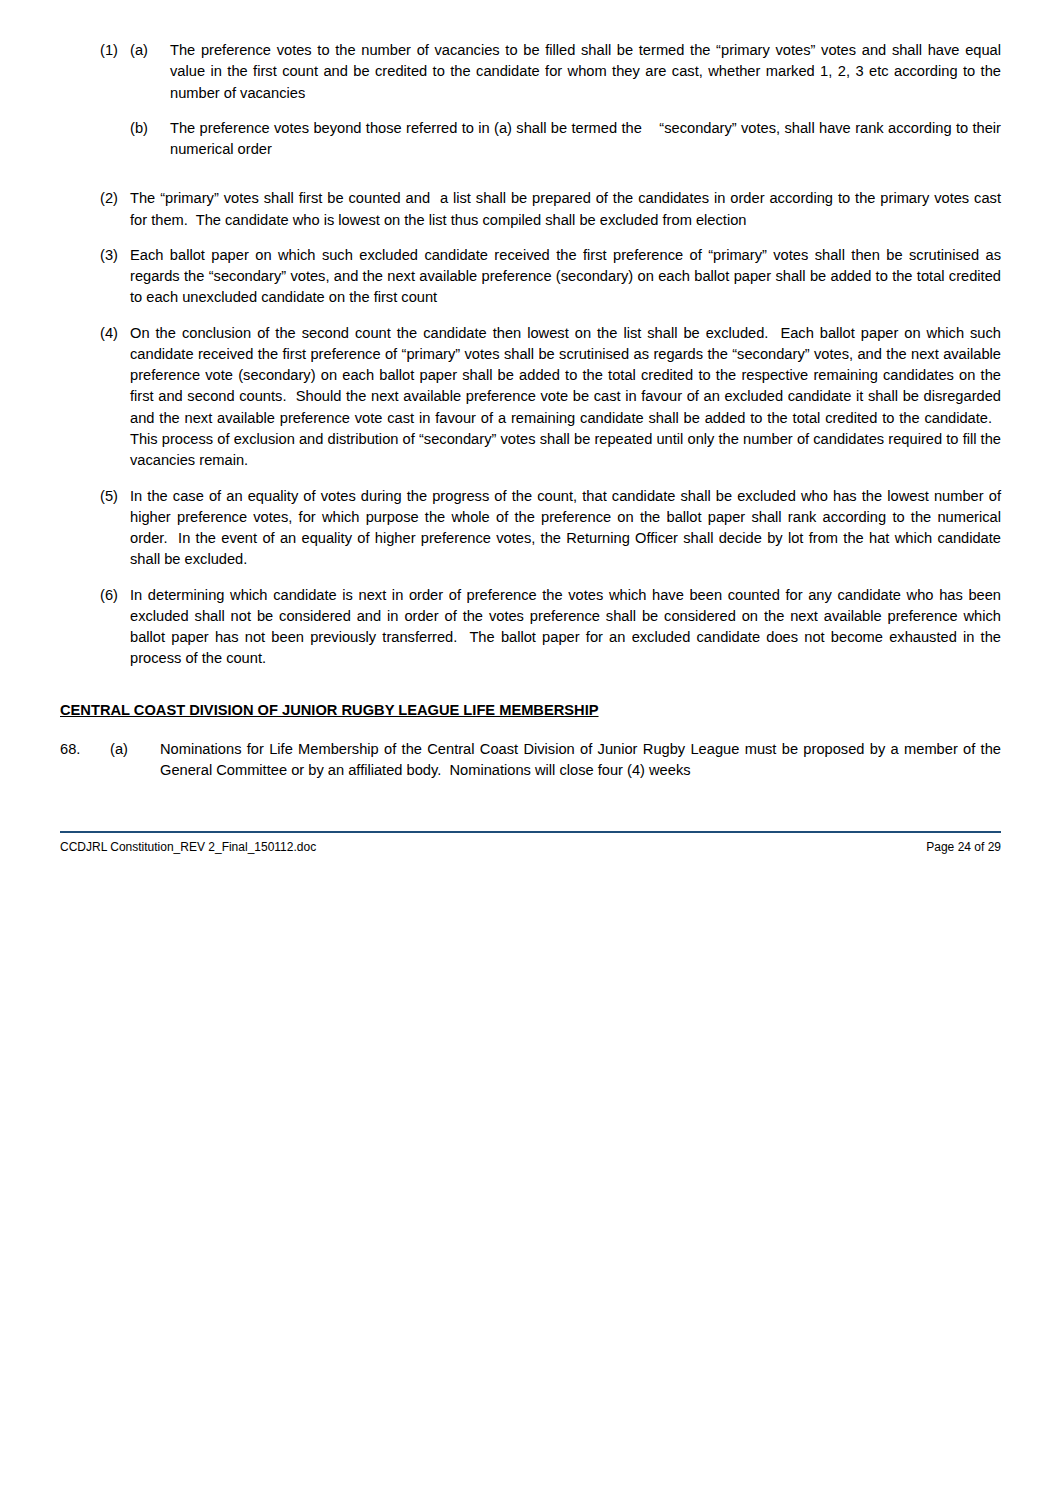(1)
(a)
The preference votes to the number of vacancies to be filled shall be termed the “primary votes” votes and shall have equal value in the first count and be credited to the candidate for whom they are cast, whether marked 1, 2, 3 etc according to the number of vacancies
(b)
The preference votes beyond those referred to in (a) shall be termed the “secondary” votes, shall have rank according to their numerical order
(2)
The “primary” votes shall first be counted and a list shall be prepared of the candidates in order according to the primary votes cast for them. The candidate who is lowest on the list thus compiled shall be excluded from election
(3)
Each ballot paper on which such excluded candidate received the first preference of “primary” votes shall then be scrutinised as regards the “secondary” votes, and the next available preference (secondary) on each ballot paper shall be added to the total credited to each unexcluded candidate on the first count
(4)
On the conclusion of the second count the candidate then lowest on the list shall be excluded. Each ballot paper on which such candidate received the first preference of “primary” votes shall be scrutinised as regards the “secondary” votes, and the next available preference vote (secondary) on each ballot paper shall be added to the total credited to the respective remaining candidates on the first and second counts. Should the next available preference vote be cast in favour of an excluded candidate it shall be disregarded and the next available preference vote cast in favour of a remaining candidate shall be added to the total credited to the candidate. This process of exclusion and distribution of “secondary” votes shall be repeated until only the number of candidates required to fill the vacancies remain.
(5)
In the case of an equality of votes during the progress of the count, that candidate shall be excluded who has the lowest number of higher preference votes, for which purpose the whole of the preference on the ballot paper shall rank according to the numerical order. In the event of an equality of higher preference votes, the Returning Officer shall decide by lot from the hat which candidate shall be excluded.
(6)
In determining which candidate is next in order of preference the votes which have been counted for any candidate who has been excluded shall not be considered and in order of the votes preference shall be considered on the next available preference which ballot paper has not been previously transferred. The ballot paper for an excluded candidate does not become exhausted in the process of the count.
CENTRAL COAST DIVISION OF JUNIOR RUGBY LEAGUE LIFE MEMBERSHIP
68.
(a)
Nominations for Life Membership of the Central Coast Division of Junior Rugby League must be proposed by a member of the General Committee or by an affiliated body. Nominations will close four (4) weeks
CCDJRL Constitution_REV 2_Final_150112.doc Page 24 of 29